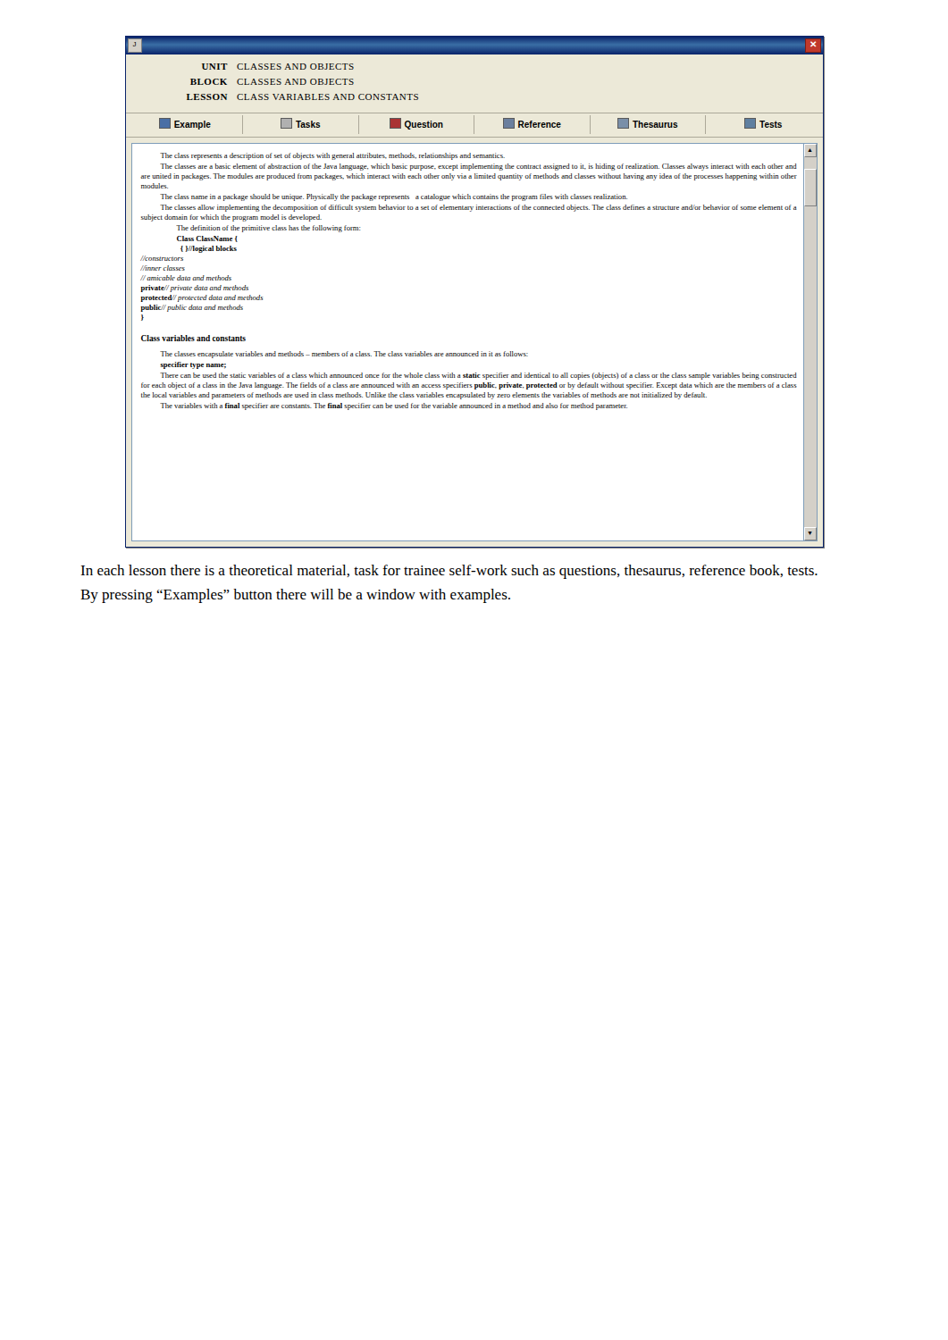J
✕
| UNIT | CLASSES AND OBJECTS |
| BLOCK | CLASSES AND OBJECTS |
| LESSON | CLASS VARIABLES AND CONSTANTS |
Example
Tasks
Question
Reference
Thesaurus
Tests
▲
▼
The class represents a description of set of objects with general attributes, methods, relationships and semantics.
The classes are a basic element of abstraction of the Java language, which basic purpose, except implementing the contract assigned to it, is hiding of realization. Classes always interact with each other and are united in packages. The modules are produced from packages, which interact with each other only via a limited quantity of methods and classes without having any idea of the processes happening within other modules.
The class name in a package should be unique. Physically the package represents a catalogue which contains the program files with classes realization.
The classes allow implementing the decomposition of difficult system behavior to a set of elementary interactions of the connected objects. The class defines a structure and/or behavior of some element of a subject domain for which the program model is developed.
The definition of the primitive class has the following form:
Class ClassName {
{ }//logical blocks
//constructors
//inner classes
// amicable data and methods
private// private data and methods
protected// protected data and methods
public// public data and methods
}
Class variables and constants
The classes encapsulate variables and methods – members of a class. The class variables are announced in it as follows:
specifier type name;
There can be used the static variables of a class which announced once for the whole class with a static specifier and identical to all copies (objects) of a class or the class sample variables being constructed for each object of a class in the Java language. The fields of a class are announced with an access specifiers public, private, protected or by default without specifier. Except data which are the members of a class the local variables and parameters of methods are used in class methods. Unlike the class variables encapsulated by zero elements the variables of methods are not initialized by default.
The variables with a final specifier are constants. The final specifier can be used for the variable announced in a method and also for method parameter.
In each lesson there is a theoretical material, task for trainee self-work such as questions, thesaurus, reference book, tests.
By pressing “Examples” button there will be a window with examples.